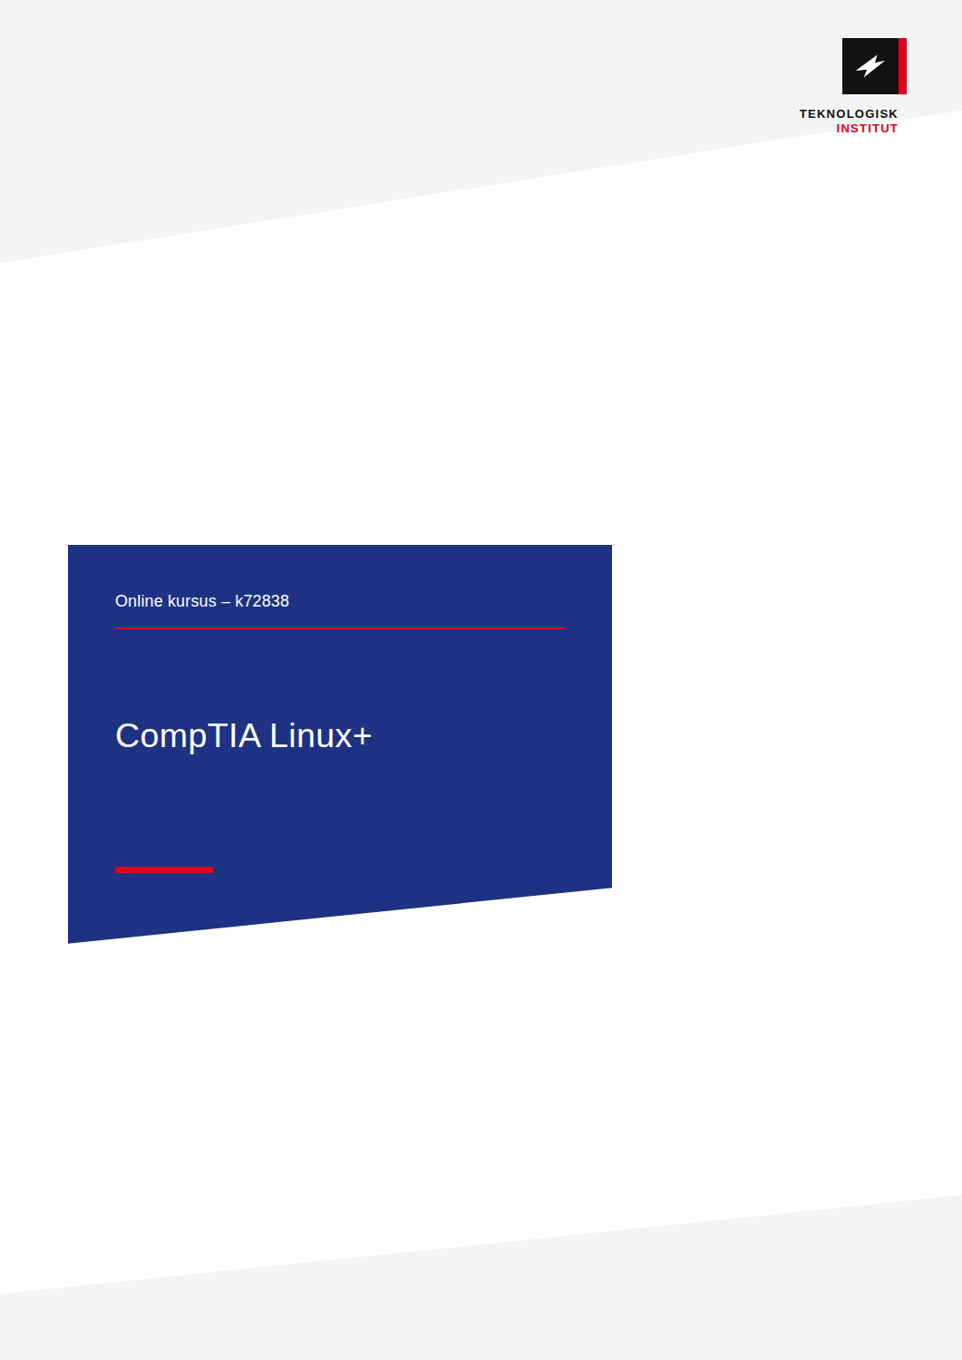TEKNOLOGISK INSTITUT
Online kursus – k72838
CompTIA Linux+